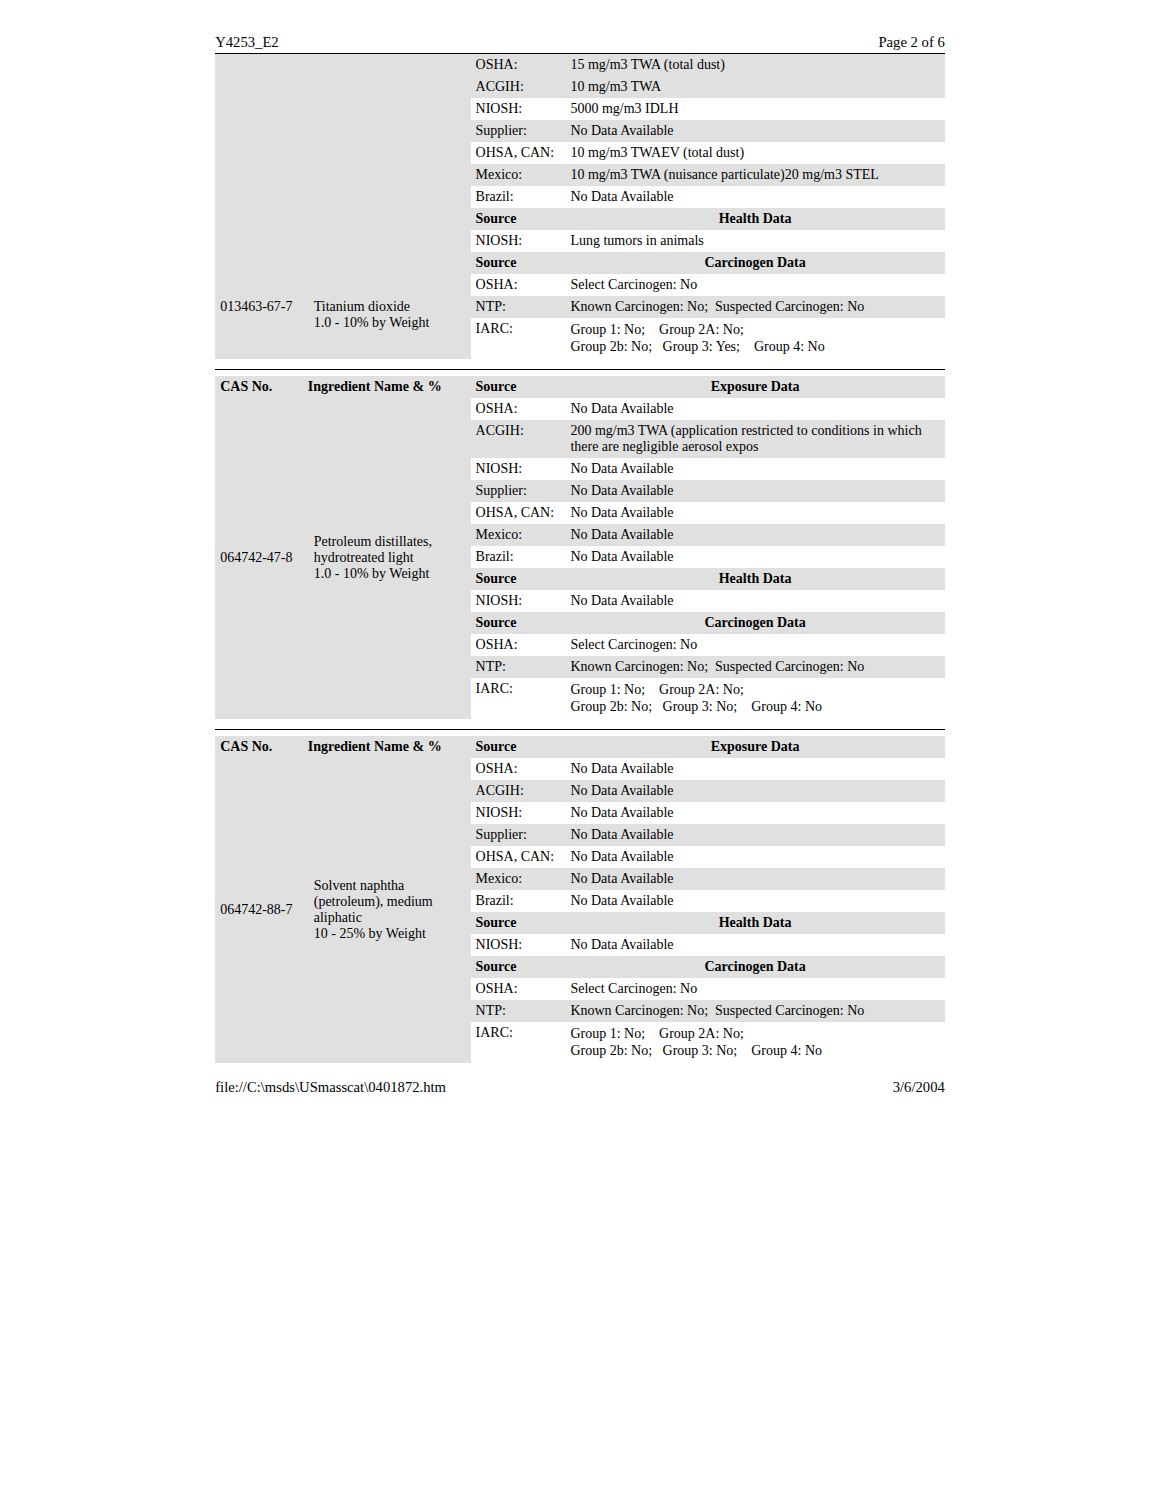Y4253_E2
Page 2 of 6
| | | OSHA: | 15 mg/m3 TWA (total dust) |
| ACGIH: | 10 mg/m3 TWA |
| NIOSH: | 5000 mg/m3 IDLH |
| Supplier: | No Data Available |
| OHSA, CAN: | 10 mg/m3 TWAEV (total dust) |
| Mexico: | 10 mg/m3 TWA (nuisance particulate)20 mg/m3 STEL |
| Brazil: | No Data Available |
| Source | Health Data |
| NIOSH: | Lung tumors in animals |
| Source | Carcinogen Data |
| OSHA: | Select Carcinogen: No |
| 013463-67-7 | Titanium dioxide 1.0 - 10% by Weight | NTP: | Known Carcinogen: No; Suspected Carcinogen: No |
| IARC: | Group 1: No; Group 2A: No; Group 2b: No; Group 3: Yes; Group 4: No |
| CAS No. | Ingredient Name & % | Source | Exposure Data |
| 064742-47-8 | Petroleum distillates, hydrotreated light 1.0 - 10% by Weight | OSHA: | No Data Available |
| ACGIH: | 200 mg/m3 TWA (application restricted to conditions in which there are negligible aerosol expos |
| NIOSH: | No Data Available |
| Supplier: | No Data Available |
| OHSA, CAN: | No Data Available |
| Mexico: | No Data Available |
| Brazil: | No Data Available |
| Source | Health Data |
| NIOSH: | No Data Available |
| Source | Carcinogen Data |
| OSHA: | Select Carcinogen: No |
| NTP: | Known Carcinogen: No; Suspected Carcinogen: No |
| IARC: | Group 1: No; Group 2A: No; Group 2b: No; Group 3: No; Group 4: No |
| CAS No. | Ingredient Name & % | Source | Exposure Data |
| 064742-88-7 | Solvent naphtha (petroleum), medium aliphatic 10 - 25% by Weight | OSHA: | No Data Available |
| ACGIH: | No Data Available |
| NIOSH: | No Data Available |
| Supplier: | No Data Available |
| OHSA, CAN: | No Data Available |
| Mexico: | No Data Available |
| Brazil: | No Data Available |
| Source | Health Data |
| NIOSH: | No Data Available |
| Source | Carcinogen Data |
| OSHA: | Select Carcinogen: No |
| NTP: | Known Carcinogen: No; Suspected Carcinogen: No |
| IARC: | Group 1: No; Group 2A: No; Group 2b: No; Group 3: No; Group 4: No |
file://C:\msds\USmasscat\0401872.htm
3/6/2004